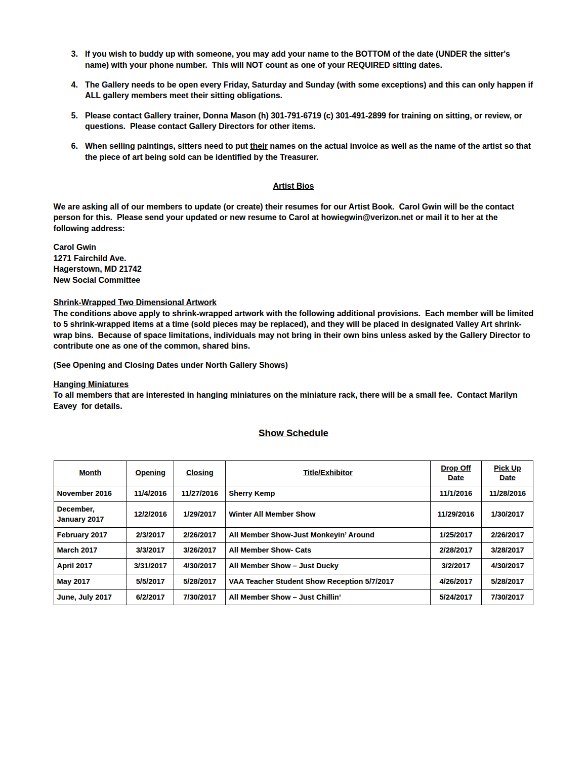If you wish to buddy up with someone, you may add your name to the BOTTOM of the date (UNDER the sitter's name) with your phone number. This will NOT count as one of your REQUIRED sitting dates.
The Gallery needs to be open every Friday, Saturday and Sunday (with some exceptions) and this can only happen if ALL gallery members meet their sitting obligations.
Please contact Gallery trainer, Donna Mason (h) 301-791-6719 (c) 301-491-2899 for training on sitting, or review, or questions. Please contact Gallery Directors for other items.
When selling paintings, sitters need to put their names on the actual invoice as well as the name of the artist so that the piece of art being sold can be identified by the Treasurer.
Artist Bios
We are asking all of our members to update (or create) their resumes for our Artist Book. Carol Gwin will be the contact person for this. Please send your updated or new resume to Carol at howiegwin@verizon.net or mail it to her at the following address:
Carol Gwin
1271 Fairchild Ave.
Hagerstown, MD 21742
New Social Committee
Shrink-Wrapped Two Dimensional Artwork
The conditions above apply to shrink-wrapped artwork with the following additional provisions. Each member will be limited to 5 shrink-wrapped items at a time (sold pieces may be replaced), and they will be placed in designated Valley Art shrink-wrap bins. Because of space limitations, individuals may not bring in their own bins unless asked by the Gallery Director to contribute one as one of the common, shared bins.
(See Opening and Closing Dates under North Gallery Shows)
Hanging Miniatures
To all members that are interested in hanging miniatures on the miniature rack, there will be a small fee. Contact Marilyn Eavey for details.
Show Schedule
| Month | Opening | Closing | Title/Exhibitor | Drop Off Date | Pick Up Date |
| --- | --- | --- | --- | --- | --- |
| November 2016 | 11/4/2016 | 11/27/2016 | Sherry Kemp | 11/1/2016 | 11/28/2016 |
| December, January 2017 | 12/2/2016 | 1/29/2017 | Winter All Member Show | 11/29/2016 | 1/30/2017 |
| February 2017 | 2/3/2017 | 2/26/2017 | All Member Show-Just Monkeyin’ Around | 1/25/2017 | 2/26/2017 |
| March 2017 | 3/3/2017 | 3/26/2017 | All Member Show- Cats | 2/28/2017 | 3/28/2017 |
| April 2017 | 3/31/2017 | 4/30/2017 | All Member Show – Just Ducky | 3/2/2017 | 4/30/2017 |
| May 2017 | 5/5/2017 | 5/28/2017 | VAA Teacher Student Show Reception 5/7/2017 | 4/26/2017 | 5/28/2017 |
| June, July 2017 | 6/2/2017 | 7/30/2017 | All Member Show – Just Chillin’ | 5/24/2017 | 7/30/2017 |